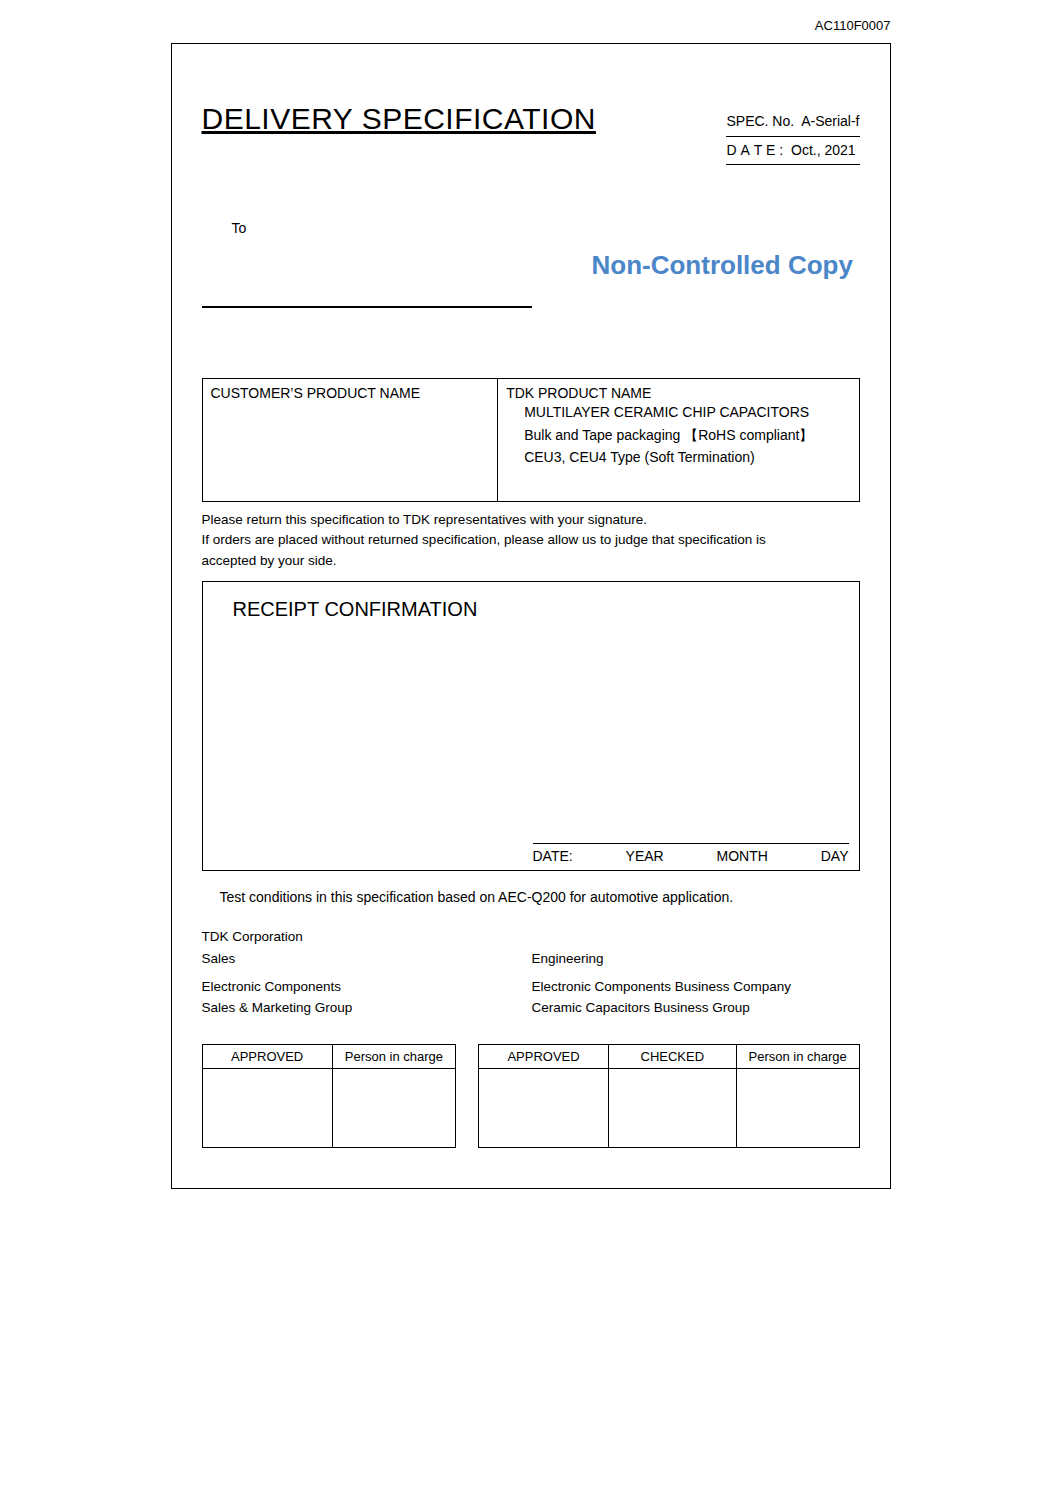AC110F0007
DELIVERY SPECIFICATION
SPEC. No. A-Serial-f
D A T E : Oct., 2021
To
Non-Controlled Copy
| CUSTOMER’S PRODUCT NAME | TDK PRODUCT NAME MULTILAYER CERAMIC CHIP CAPACITORS Bulk and Tape packaging 【RoHS compliant】 CEU3, CEU4 Type (Soft Termination) |
Please return this specification to TDK representatives with your signature.
If orders are placed without returned specification, please allow us to judge that specification is
accepted by your side.
RECEIPT CONFIRMATION
DATE: YEAR MONTH DAY
Test conditions in this specification based on AEC-Q200 for automotive application.
TDK Corporation
Sales
Engineering
Electronic Components
Sales & Marketing Group
Electronic Components Business Company
Ceramic Capacitors Business Group
| APPROVED | Person in charge |
| APPROVED | CHECKED | Person in charge |